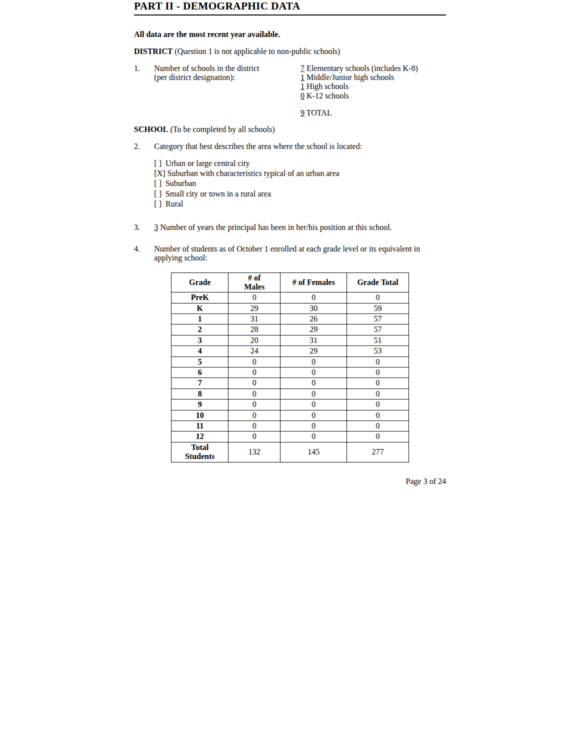PART II - DEMOGRAPHIC DATA
All data are the most recent year available.
DISTRICT (Question 1 is not applicable to non-public schools)
1.
Number of schools in the district
(per district designation):
7 Elementary schools (includes K-8)
1 Middle/Junior high schools
1 High schools
0 K-12 schools
9 TOTAL
SCHOOL (To be completed by all schools)
2.
Category that best describes the area where the school is located:
[ ] Urban or large central city
[X] Suburban with characteristics typical of an urban area
[ ] Suburban
[ ] Small city or town in a rural area
[ ] Rural
3.
3 Number of years the principal has been in her/his position at this school.
4.
Number of students as of October 1 enrolled at each grade level or its equivalent in applying school:
| Grade | # of Males | # of Females | Grade Total |
| --- | --- | --- | --- |
| PreK | 0 | 0 | 0 |
| K | 29 | 30 | 59 |
| 1 | 31 | 26 | 57 |
| 2 | 28 | 29 | 57 |
| 3 | 20 | 31 | 51 |
| 4 | 24 | 29 | 53 |
| 5 | 0 | 0 | 0 |
| 6 | 0 | 0 | 0 |
| 7 | 0 | 0 | 0 |
| 8 | 0 | 0 | 0 |
| 9 | 0 | 0 | 0 |
| 10 | 0 | 0 | 0 |
| 11 | 0 | 0 | 0 |
| 12 | 0 | 0 | 0 |
| Total Students | 132 | 145 | 277 |
Page 3 of 24